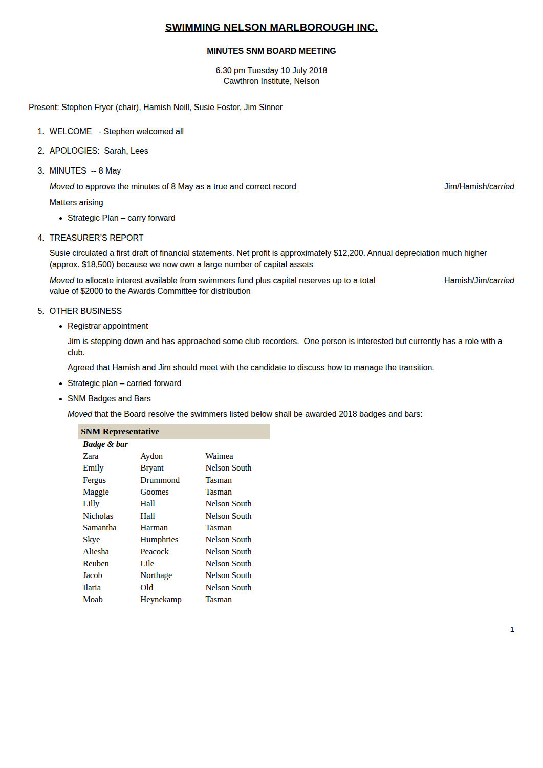SWIMMING NELSON MARLBOROUGH INC.
MINUTES SNM BOARD MEETING
6.30 pm Tuesday 10 July 2018
Cawthron Institute, Nelson
Present: Stephen Fryer (chair), Hamish Neill, Susie Foster, Jim Sinner
WELCOME - Stephen welcomed all
APOLOGIES: Sarah, Lees
MINUTES -- 8 May
Moved to approve the minutes of 8 May as a true and correct record Jim/Hamish/carried
Matters arising
Strategic Plan – carry forward
TREASURER’S REPORT
Susie circulated a first draft of financial statements. Net profit is approximately $12,200. Annual depreciation much higher (approx. $18,500) because we now own a large number of capital assets
Moved to allocate interest available from swimmers fund plus capital reserves up to a total value of $2000 to the Awards Committee for distribution Hamish/Jim/carried
OTHER BUSINESS
Registrar appointment
Jim is stepping down and has approached some club recorders. One person is interested but currently has a role with a club.
Agreed that Hamish and Jim should meet with the candidate to discuss how to manage the transition.
Strategic plan – carried forward
SNM Badges and Bars
Moved that the Board resolve the swimmers listed below shall be awarded 2018 badges and bars:
SNM Representative
| Badge & bar |
| Zara | Aydon | Waimea |
| Emily | Bryant | Nelson South |
| Fergus | Drummond | Tasman |
| Maggie | Goomes | Tasman |
| Lilly | Hall | Nelson South |
| Nicholas | Hall | Nelson South |
| Samantha | Harman | Tasman |
| Skye | Humphries | Nelson South |
| Aliesha | Peacock | Nelson South |
| Reuben | Lile | Nelson South |
| Jacob | Northage | Nelson South |
| Ilaria | Old | Nelson South |
| Moab | Heynekamp | Tasman |
1